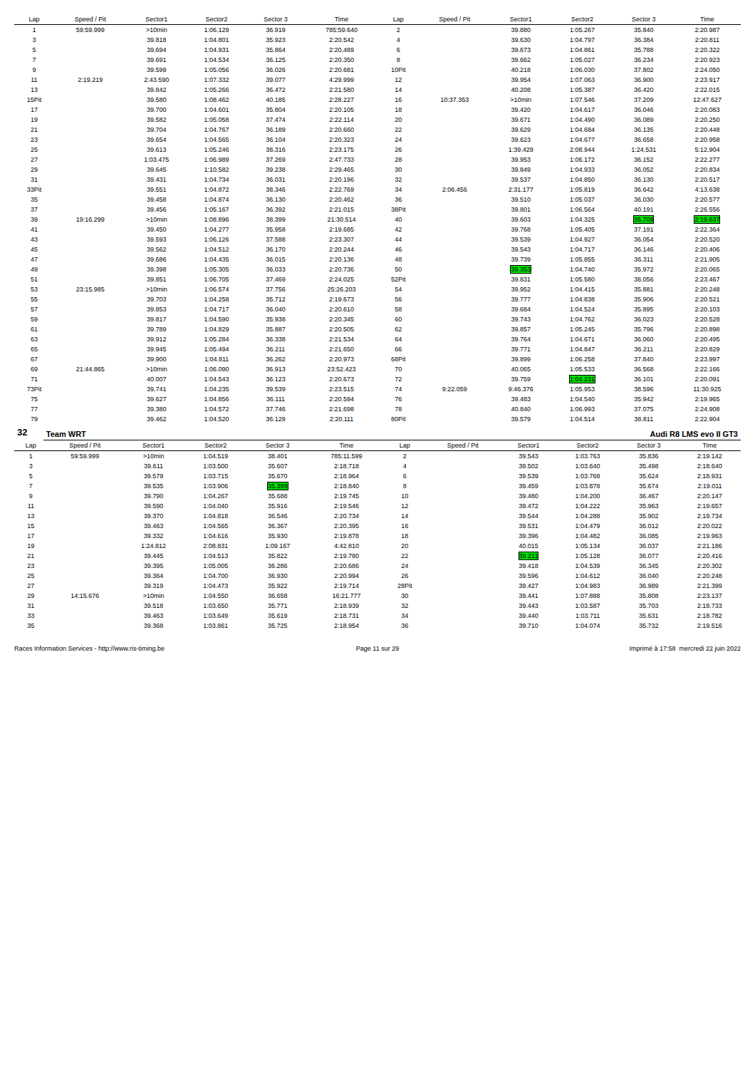| Lap | Speed / Pit | Sector1 | Sector2 | Sector 3 | Time | Lap | Speed / Pit | Sector1 | Sector2 | Sector 3 | Time |
| --- | --- | --- | --- | --- | --- | --- | --- | --- | --- | --- | --- |
| 1 | 59:59.999 | >10min | 1:06.129 | 36.919 | 785:59.640 | 2 | | 39.880 | 1:05.267 | 35.840 | 2:20.987 |
| 3 | | 39.818 | 1:04.801 | 35.923 | 2:20.542 | 4 | | 39.630 | 1:04.797 | 36.384 | 2:20.811 |
| 5 | | 39.694 | 1:04.931 | 35.864 | 2:20.489 | 6 | | 39.673 | 1:04.861 | 35.788 | 2:20.322 |
| 7 | | 39.691 | 1:04.534 | 36.125 | 2:20.350 | 8 | | 39.662 | 1:05.027 | 36.234 | 2:20.923 |
| 9 | | 39.599 | 1:05.056 | 36.026 | 2:20.681 | 10Pit | | 40.218 | 1:06.030 | 37.802 | 2:24.050 |
| 11 | 2:19.219 | 2:43.590 | 1:07.332 | 39.077 | 4:29.999 | 12 | | 39.954 | 1:07.063 | 36.900 | 2:23.917 |
| 13 | | 39.842 | 1:05.266 | 36.472 | 2:21.580 | 14 | | 40.208 | 1:05.387 | 36.420 | 2:22.015 |
| 15Pit | | 39.580 | 1:08.462 | 40.185 | 2:28.227 | 16 | 10:37.353 | >10min | 1:07.546 | 37.209 | 12:47.627 |
| 17 | | 39.700 | 1:04.601 | 35.804 | 2:20.105 | 18 | | 39.420 | 1:04.617 | 36.046 | 2:20.083 |
| 19 | | 39.582 | 1:05.058 | 37.474 | 2:22.114 | 20 | | 39.671 | 1:04.490 | 36.089 | 2:20.250 |
| 21 | | 39.704 | 1:04.767 | 36.189 | 2:20.660 | 22 | | 39.629 | 1:04.684 | 36.135 | 2:20.448 |
| 23 | | 39.654 | 1:04.565 | 36.104 | 2:20.323 | 24 | | 39.623 | 1:04.677 | 36.658 | 2:20.958 |
| 25 | | 39.613 | 1:05.246 | 38.316 | 2:23.175 | 26 | | 1:39.429 | 2:08.944 | 1:24.531 | 5:12.904 |
| 27 | | 1:03.475 | 1:06.989 | 37.269 | 2:47.733 | 28 | | 39.953 | 1:06.172 | 36.152 | 2:22.277 |
| 29 | | 39.645 | 1:10.582 | 39.238 | 2:29.465 | 30 | | 39.849 | 1:04.933 | 36.052 | 2:20.834 |
| 31 | | 39.431 | 1:04.734 | 36.031 | 2:20.196 | 32 | | 39.537 | 1:04.850 | 36.130 | 2:20.517 |
| 33Pit | | 39.551 | 1:04.872 | 38.346 | 2:22.769 | 34 | 2:06.456 | 2:31.177 | 1:05.819 | 36.642 | 4:13.638 |
| 35 | | 39.458 | 1:04.874 | 36.130 | 2:20.462 | 36 | | 39.510 | 1:05.037 | 36.030 | 2:20.577 |
| 37 | | 39.456 | 1:05.167 | 36.392 | 2:21.015 | 38Pit | | 39.801 | 1:06.564 | 40.191 | 2:26.556 |
| 39 | 19:16.299 | >10min | 1:08.896 | 38.399 | 21:30.514 | 40 | | 39.603 | 1:04.325 | 35.709 | 2:19.637 |
| 41 | | 39.450 | 1:04.277 | 35.958 | 2:19.685 | 42 | | 39.768 | 1:05.405 | 37.191 | 2:22.364 |
| 43 | | 39.593 | 1:06.126 | 37.588 | 2:23.307 | 44 | | 39.539 | 1:04.927 | 36.054 | 2:20.520 |
| 45 | | 39.562 | 1:04.512 | 36.170 | 2:20.244 | 46 | | 39.543 | 1:04.717 | 36.146 | 2:20.406 |
| 47 | | 39.686 | 1:04.435 | 36.015 | 2:20.136 | 48 | | 39.739 | 1:05.855 | 36.311 | 2:21.905 |
| 49 | | 39.398 | 1:05.305 | 36.033 | 2:20.736 | 50 | | 39.353 | 1:04.740 | 35.972 | 2:20.065 |
| 51 | | 39.851 | 1:06.705 | 37.469 | 2:24.025 | 52Pit | | 39.831 | 1:05.580 | 38.056 | 2:23.467 |
| 53 | 23:15.985 | >10min | 1:06.574 | 37.756 | 25:26.203 | 54 | | 39.952 | 1:04.415 | 35.881 | 2:20.248 |
| 55 | | 39.703 | 1:04.258 | 35.712 | 2:19.673 | 56 | | 39.777 | 1:04.838 | 35.906 | 2:20.521 |
| 57 | | 39.853 | 1:04.717 | 36.040 | 2:20.610 | 58 | | 39.684 | 1:04.524 | 35.895 | 2:20.103 |
| 59 | | 39.817 | 1:04.590 | 35.938 | 2:20.345 | 60 | | 39.743 | 1:04.762 | 36.023 | 2:20.528 |
| 61 | | 39.789 | 1:04.829 | 35.887 | 2:20.505 | 62 | | 39.857 | 1:05.245 | 35.796 | 2:20.898 |
| 63 | | 39.912 | 1:05.284 | 36.338 | 2:21.534 | 64 | | 39.764 | 1:04.671 | 36.060 | 2:20.495 |
| 65 | | 39.945 | 1:05.494 | 36.211 | 2:21.650 | 66 | | 39.771 | 1:04.847 | 36.211 | 2:20.829 |
| 67 | | 39.900 | 1:04.811 | 36.262 | 2:20.973 | 68Pit | | 39.899 | 1:06.258 | 37.840 | 2:23.997 |
| 69 | 21:44.865 | >10min | 1:06.090 | 36.913 | 23:52.423 | 70 | | 40.065 | 1:05.533 | 36.568 | 2:22.166 |
| 71 | | 40.007 | 1:04.543 | 36.123 | 2:20.673 | 72 | | 39.759 | 1:04.231 | 36.101 | 2:20.091 |
| 73Pit | | 39.741 | 1:04.235 | 39.539 | 2:23.515 | 74 | 9:22.059 | 9:46.376 | 1:05.953 | 38.596 | 11:30.925 |
| 75 | | 39.627 | 1:04.856 | 36.111 | 2:20.594 | 76 | | 39.483 | 1:04.540 | 35.942 | 2:19.965 |
| 77 | | 39.380 | 1:04.572 | 37.746 | 2:21.698 | 78 | | 40.840 | 1:06.993 | 37.075 | 2:24.908 |
| 79 | | 39.462 | 1:04.520 | 36.129 | 2:20.111 | 80Pit | | 39.579 | 1:04.514 | 38.811 | 2:22.904 |
| 32 | Team WRT | Audi R8 LMS evo II GT3 |
| Lap | Speed / Pit | Sector1 | Sector2 | Sector 3 | Time | Lap | Speed / Pit | Sector1 | Sector2 | Sector 3 | Time |
| --- | --- | --- | --- | --- | --- | --- | --- | --- | --- | --- | --- |
| 1 | 59:59.999 | >10min | 1:04.519 | 38.401 | 785:11.599 | 2 | | 39.543 | 1:03.763 | 35.836 | 2:19.142 |
| 3 | | 39.611 | 1:03.500 | 35.607 | 2:18.718 | 4 | | 39.502 | 1:03.640 | 35.498 | 2:18.640 |
| 5 | | 39.579 | 1:03.715 | 35.670 | 2:18.964 | 6 | | 39.539 | 1:03.768 | 35.624 | 2:18.931 |
| 7 | | 39.535 | 1:03.906 | 35.399 | 2:18.840 | 8 | | 39.459 | 1:03.878 | 35.674 | 2:19.011 |
| 9 | | 39.790 | 1:04.267 | 35.688 | 2:19.745 | 10 | | 39.480 | 1:04.200 | 36.467 | 2:20.147 |
| 11 | | 39.590 | 1:04.040 | 35.916 | 2:19.546 | 12 | | 39.472 | 1:04.222 | 35.963 | 2:19.657 |
| 13 | | 39.370 | 1:04.818 | 36.546 | 2:20.734 | 14 | | 39.544 | 1:04.288 | 35.902 | 2:19.734 |
| 15 | | 39.463 | 1:04.565 | 36.367 | 2:20.395 | 16 | | 39.531 | 1:04.479 | 36.012 | 2:20.022 |
| 17 | | 39.332 | 1:04.616 | 35.930 | 2:19.878 | 18 | | 39.396 | 1:04.482 | 36.085 | 2:19.963 |
| 19 | | 1:24.812 | 2:08.831 | 1:09.167 | 4:42.810 | 20 | | 40.015 | 1:05.134 | 36.037 | 2:21.186 |
| 21 | | 39.445 | 1:04.513 | 35.822 | 2:19.780 | 22 | | 39.211 | 1:05.128 | 36.077 | 2:20.416 |
| 23 | | 39.395 | 1:05.005 | 36.286 | 2:20.686 | 24 | | 39.418 | 1:04.539 | 36.345 | 2:20.302 |
| 25 | | 39.364 | 1:04.700 | 36.930 | 2:20.994 | 26 | | 39.596 | 1:04.612 | 36.040 | 2:20.248 |
| 27 | | 39.319 | 1:04.473 | 35.922 | 2:19.714 | 28Pit | | 39.427 | 1:04.983 | 36.989 | 2:21.399 |
| 29 | 14:15.676 | >10min | 1:04.550 | 36.658 | 16:21.777 | 30 | | 39.441 | 1:07.888 | 35.808 | 2:23.137 |
| 31 | | 39.518 | 1:03.650 | 35.771 | 2:18.939 | 32 | | 39.443 | 1:03.587 | 35.703 | 2:18.733 |
| 33 | | 39.463 | 1:03.649 | 35.619 | 2:18.731 | 34 | | 39.440 | 1:03.711 | 35.631 | 2:18.782 |
| 35 | | 39.368 | 1:03.861 | 35.725 | 2:18.954 | 36 | | 39.710 | 1:04.074 | 35.732 | 2:19.516 |
Races Information Services - http://www.ris-timing.be
Page 11 sur 29
Imprimé à 17:58 mercredi 22 juin 2022